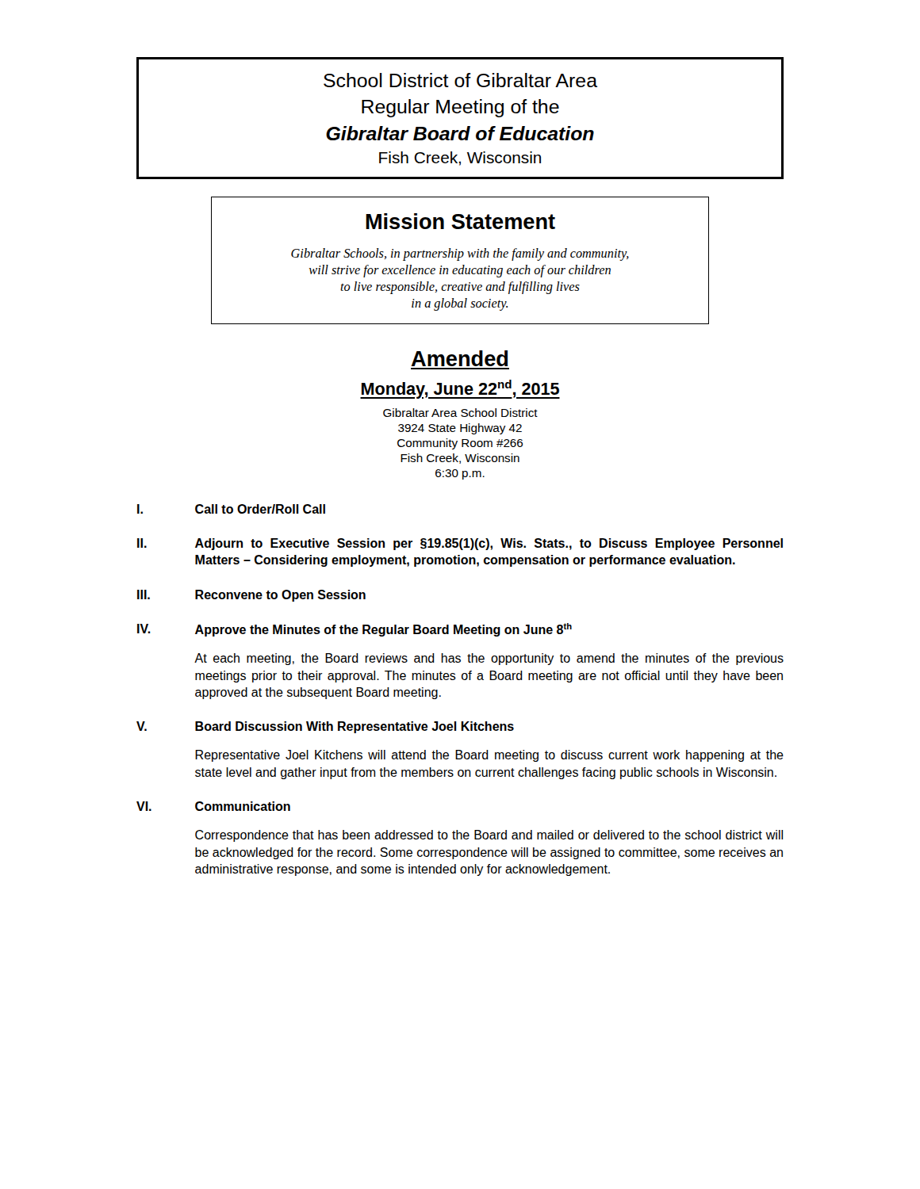School District of Gibraltar Area
Regular Meeting of the
Gibraltar Board of Education
Fish Creek, Wisconsin
Mission Statement
Gibraltar Schools, in partnership with the family and community,
will strive for excellence in educating each of our children
to live responsible, creative and fulfilling lives
in a global society.
Amended Monday, June 22nd, 2015 Gibraltar Area School District
3924 State Highway 42
Community Room #266
Fish Creek, Wisconsin
6:30 p.m.
I. Call to Order/Roll Call
II. Adjourn to Executive Session per §19.85(1)(c), Wis. Stats., to Discuss Employee Personnel Matters – Considering employment, promotion, compensation or performance evaluation.
III. Reconvene to Open Session
IV. Approve the Minutes of the Regular Board Meeting on June 8th
At each meeting, the Board reviews and has the opportunity to amend the minutes of the previous meetings prior to their approval. The minutes of a Board meeting are not official until they have been approved at the subsequent Board meeting.
V. Board Discussion With Representative Joel Kitchens
Representative Joel Kitchens will attend the Board meeting to discuss current work happening at the state level and gather input from the members on current challenges facing public schools in Wisconsin.
VI. Communication
Correspondence that has been addressed to the Board and mailed or delivered to the school district will be acknowledged for the record. Some correspondence will be assigned to committee, some receives an administrative response, and some is intended only for acknowledgement.